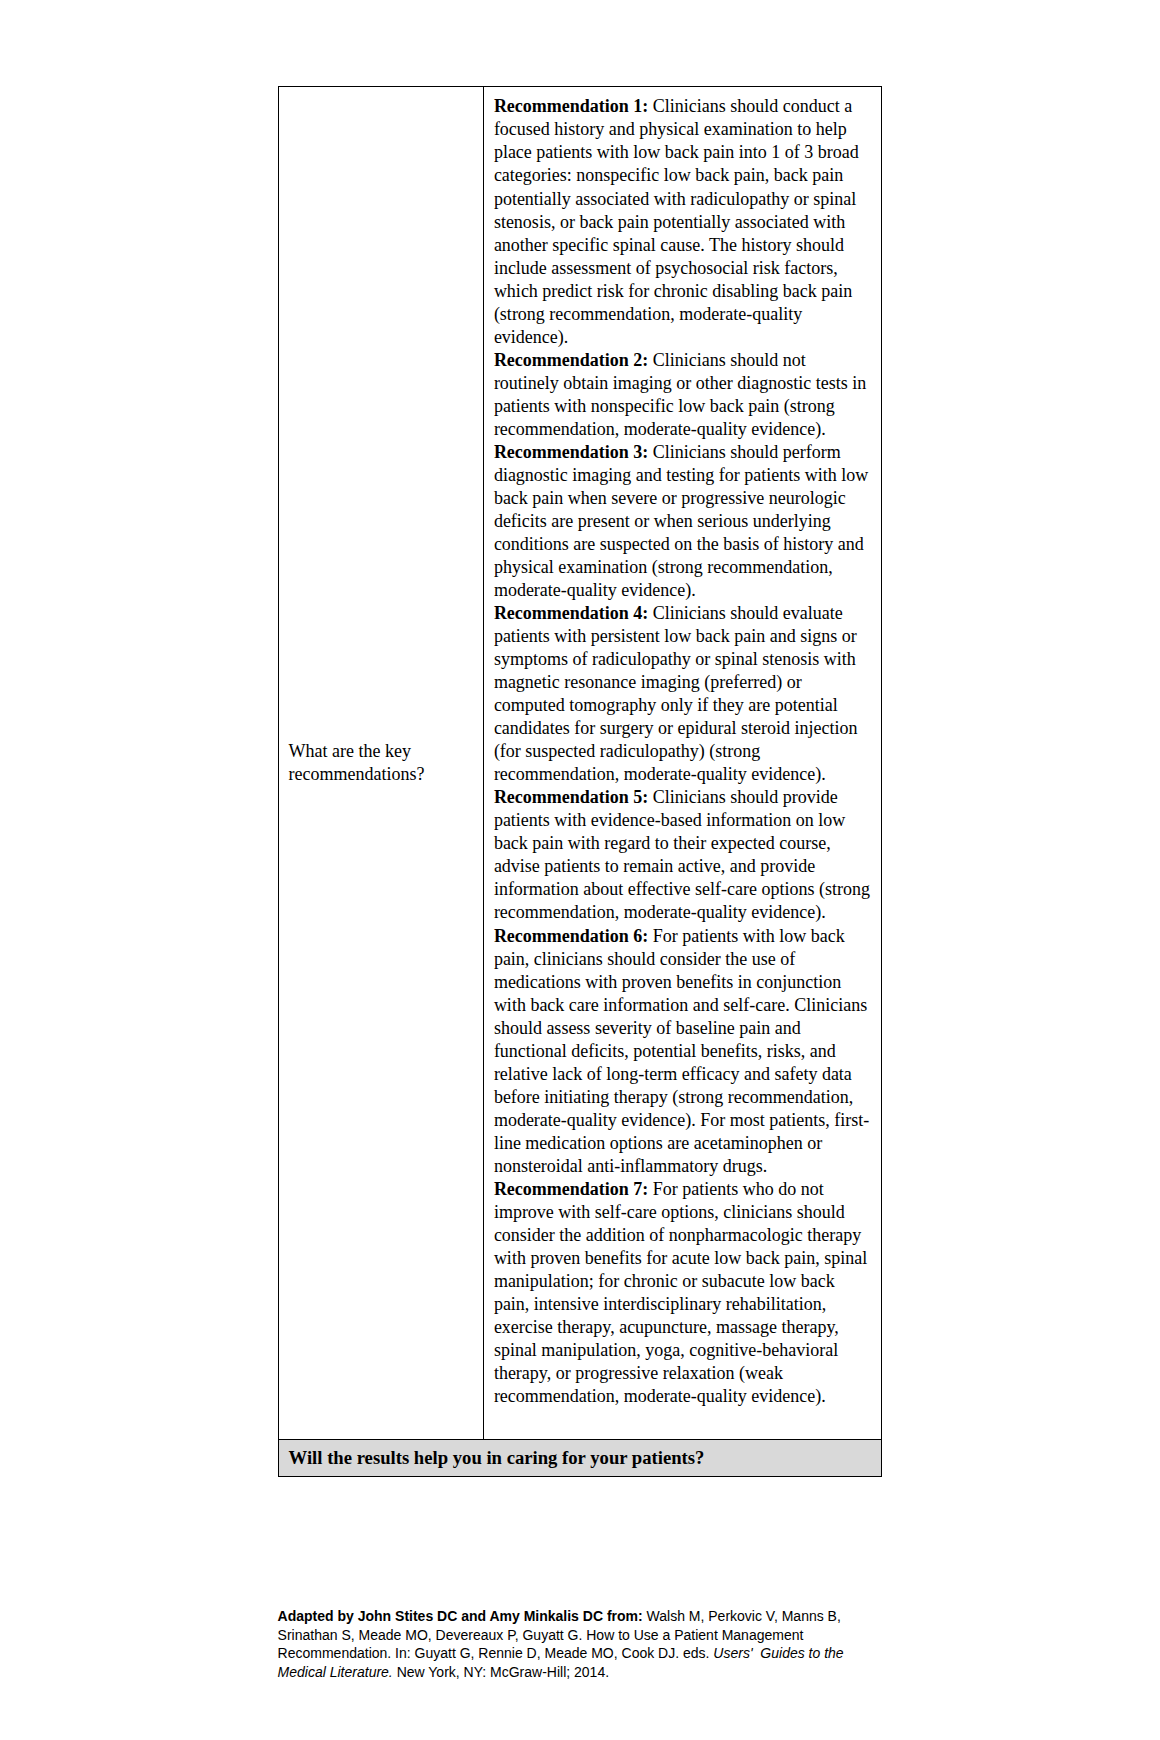| What are the key recommendations? | Recommendation 1: Clinicians should conduct a focused history and physical examination to help place patients with low back pain into 1 of 3 broad categories: nonspecific low back pain, back pain potentially associated with radiculopathy or spinal stenosis, or back pain potentially associated with another specific spinal cause. The history should include assessment of psychosocial risk factors, which predict risk for chronic disabling back pain (strong recommendation, moderate-quality evidence). Recommendation 2: Clinicians should not routinely obtain imaging or other diagnostic tests in patients with nonspecific low back pain (strong recommendation, moderate-quality evidence). Recommendation 3: Clinicians should perform diagnostic imaging and testing for patients with low back pain when severe or progressive neurologic deficits are present or when serious underlying conditions are suspected on the basis of history and physical examination (strong recommendation, moderate-quality evidence). Recommendation 4: Clinicians should evaluate patients with persistent low back pain and signs or symptoms of radiculopathy or spinal stenosis with magnetic resonance imaging (preferred) or computed tomography only if they are potential candidates for surgery or epidural steroid injection (for suspected radiculopathy) (strong recommendation, moderate-quality evidence). Recommendation 5: Clinicians should provide patients with evidence-based information on low back pain with regard to their expected course, advise patients to remain active, and provide information about effective self-care options (strong recommendation, moderate-quality evidence). Recommendation 6: For patients with low back pain, clinicians should consider the use of medications with proven benefits in conjunction with back care information and self-care. Clinicians should assess severity of baseline pain and functional deficits, potential benefits, risks, and relative lack of long-term efficacy and safety data before initiating therapy (strong recommendation, moderate-quality evidence). For most patients, first-line medication options are acetaminophen or nonsteroidal anti-inflammatory drugs. Recommendation 7: For patients who do not improve with self-care options, clinicians should consider the addition of nonpharmacologic therapy with proven benefits for acute low back pain, spinal manipulation; for chronic or subacute low back pain, intensive interdisciplinary rehabilitation, exercise therapy, acupuncture, massage therapy, spinal manipulation, yoga, cognitive-behavioral therapy, or progressive relaxation (weak recommendation, moderate-quality evidence). |
| Will the results help you in caring for your patients? |
Adapted by John Stites DC and Amy Minkalis DC from: Walsh M, Perkovic V, Manns B, Srinathan S, Meade MO, Devereaux P, Guyatt G. How to Use a Patient Management Recommendation. In: Guyatt G, Rennie D, Meade MO, Cook DJ. eds. Users' Guides to the Medical Literature. New York, NY: McGraw-Hill; 2014.